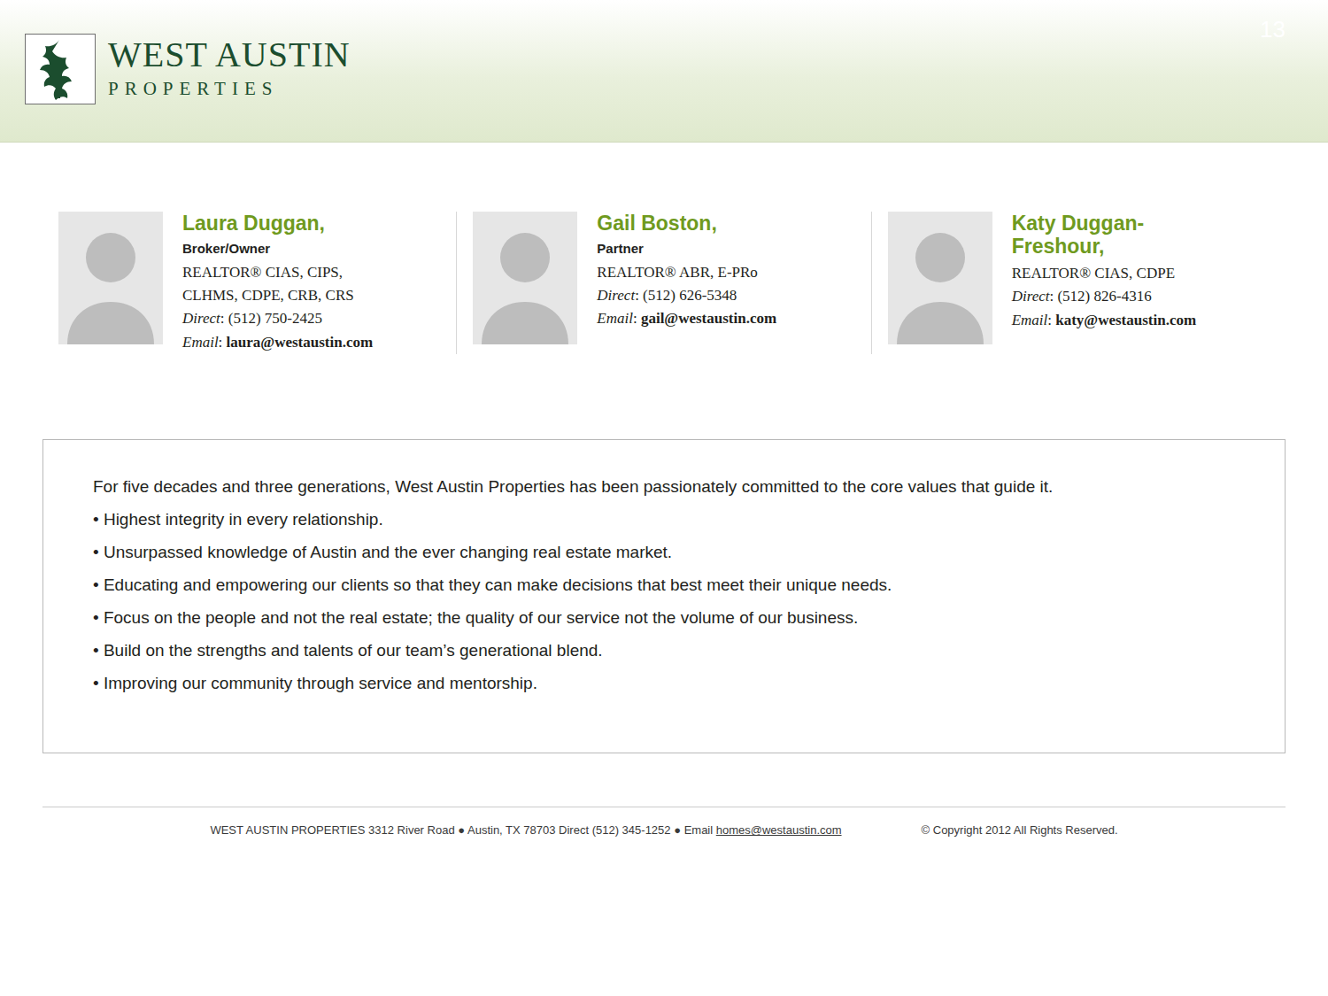WEST AUSTIN
PROPERTIES
13
Laura Duggan,
Broker/Owner
REALTOR® CIAS, CIPS,
CLHMS, CDPE, CRB, CRS
Direct: (512) 750-2425
Email: laura@westaustin.com
Gail Boston,
Partner
REALTOR® ABR, E-PRo
Direct: (512) 626-5348
Email: gail@westaustin.com
Katy Duggan-
Freshour,
REALTOR® CIAS, CDPE
Direct: (512) 826-4316
Email: katy@westaustin.com
For five decades and three generations, West Austin Properties has been passionately committed to the core values that guide it.
• Highest integrity in every relationship.
• Unsurpassed knowledge of Austin and the ever changing real estate market.
• Educating and empowering our clients so that they can make decisions that best meet their unique needs.
• Focus on the people and not the real estate; the quality of our service not the volume of our business.
• Build on the strengths and talents of our team’s generational blend.
• Improving our community through service and mentorship.
WEST AUSTIN PROPERTIES 3312 River Road ● Austin, TX 78703 Direct (512) 345-1252 ● Email homes@westaustin.com
© Copyright 2012 All Rights Reserved.